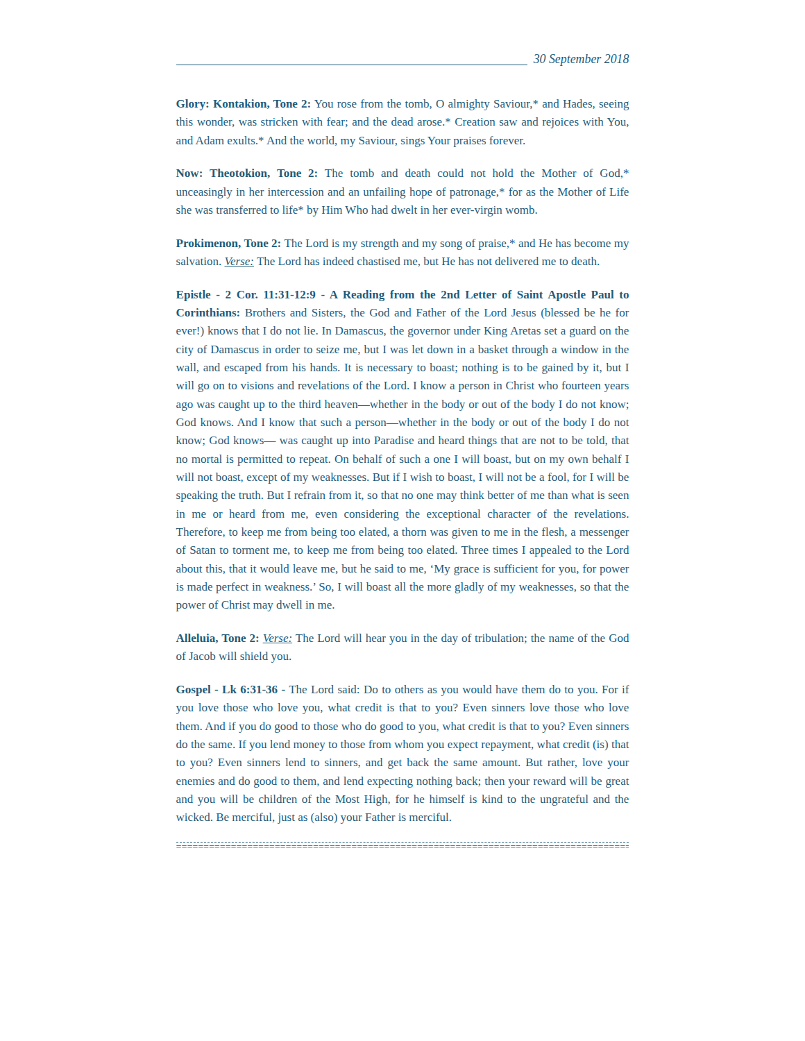30 September 2018
Glory: Kontakion, Tone 2: You rose from the tomb, O almighty Saviour,* and Hades, seeing this wonder, was stricken with fear; and the dead arose.* Creation saw and rejoices with You, and Adam exults.* And the world, my Saviour, sings Your praises forever.
Now: Theotokion, Tone 2: The tomb and death could not hold the Mother of God,* unceasingly in her intercession and an unfailing hope of patronage,* for as the Mother of Life she was transferred to life* by Him Who had dwelt in her ever-virgin womb.
Prokimenon, Tone 2: The Lord is my strength and my song of praise,* and He has become my salvation. Verse: The Lord has indeed chastised me, but He has not delivered me to death.
Epistle - 2 Cor. 11:31-12:9 - A Reading from the 2nd Letter of Saint Apostle Paul to Corinthians: Brothers and Sisters, the God and Father of the Lord Jesus (blessed be he for ever!) knows that I do not lie. In Damascus, the governor under King Aretas set a guard on the city of Damascus in order to seize me, but I was let down in a basket through a window in the wall, and escaped from his hands. It is necessary to boast; nothing is to be gained by it, but I will go on to visions and revelations of the Lord. I know a person in Christ who fourteen years ago was caught up to the third heaven—whether in the body or out of the body I do not know; God knows. And I know that such a person—whether in the body or out of the body I do not know; God knows— was caught up into Paradise and heard things that are not to be told, that no mortal is permitted to repeat. On behalf of such a one I will boast, but on my own behalf I will not boast, except of my weaknesses. But if I wish to boast, I will not be a fool, for I will be speaking the truth. But I refrain from it, so that no one may think better of me than what is seen in me or heard from me, even considering the exceptional character of the revelations. Therefore, to keep me from being too elated, a thorn was given to me in the flesh, a messenger of Satan to torment me, to keep me from being too elated. Three times I appealed to the Lord about this, that it would leave me, but he said to me, ‘My grace is sufficient for you, for power is made perfect in weakness.’ So, I will boast all the more gladly of my weaknesses, so that the power of Christ may dwell in me.
Alleluia, Tone 2: Verse: The Lord will hear you in the day of tribulation; the name of the God of Jacob will shield you.
Gospel - Lk 6:31-36 - The Lord said: Do to others as you would have them do to you. For if you love those who love you, what credit is that to you? Even sinners love those who love them. And if you do good to those who do good to you, what credit is that to you? Even sinners do the same. If you lend money to those from whom you expect repayment, what credit (is) that to you? Even sinners lend to sinners, and get back the same amount. But rather, love your enemies and do good to them, and lend expecting nothing back; then your reward will be great and you will be children of the Most High, for he himself is kind to the ungrateful and the wicked. Be merciful, just as (also) your Father is merciful.
==========================================================================================